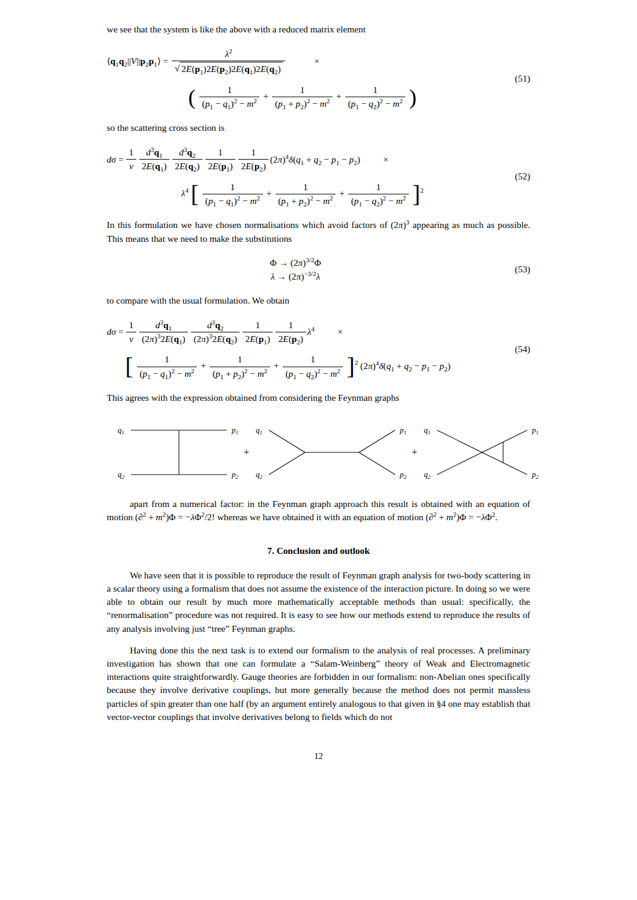we see that the system is like the above with a reduced matrix element
⟨q1q2||V||p2p1⟩ = λ2 √2E(p1)2E(p2)2E(q1)2E(q2) ×
( 1(p1 − q1)2 − m2 + 1(p1 + p2)2 − m2 + 1(p1 − q2)2 − m2 )
(51)
so the scattering cross section is
dσ = 1 v d3q12E(q1) d3q22E(q2) 12E(p1) 12E(p2) (2π)4δ(q1 + q2 − p1 − p2) ×
λ4 [ 1(p1 − q1)2 − m2 + 1(p1 + p2)2 − m2 + 1(p1 − q2)2 − m2 ]2
(52)
In this formulation we have chosen normalisations which avoid factors of (2π)3 appearing as much as possible. This means that we need to make the substitutions
Φ → (2π)3/2Φ
λ → (2π)−3/2λ
(53)
to compare with the usual formulation. We obtain
dσ = 1 v d3q1(2π)32E(q1) d3q2(2π)32E(q2) 12E(p1) 12E(p2) λ4 ×
[ 1(p1 − q1)2 − m2 + 1(p1 + p2)2 − m2 + 1(p1 − q2)2 − m2 ]2 (2π)4δ(q1 + q2 − p1 − p2)
(54)
This agrees with the expression obtained from considering the Feynman graphs
q1 q2 p1 p2 q1 q2 p1 p2 q1 q2 p1 p2 + +
apart from a numerical factor: in the Feynman graph approach this result is obtained with an equation of motion (∂2 + m2)Φ = −λ Φ2/2! whereas we have obtained it with an equation of motion (∂2 + m2)Φ = −λ Φ2.
7. Conclusion and outlook
We have seen that it is possible to reproduce the result of Feynman graph analysis for two-body scattering in a scalar theory using a formalism that does not assume the existence of the interaction picture. In doing so we were able to obtain our result by much more mathematically acceptable methods than usual: specifically, the “renormalisation” procedure was not required. It is easy to see how our methods extend to reproduce the results of any analysis involving just “tree” Feynman graphs.
Having done this the next task is to extend our formalism to the analysis of real processes. A preliminary investigation has shown that one can formulate a “Salam-Weinberg” theory of Weak and Electromagnetic interactions quite straightforwardly. Gauge theories are forbidden in our formalism: non-Abelian ones specifically because they involve derivative couplings, but more generally because the method does not permit massless particles of spin greater than one half (by an argument entirely analogous to that given in §4 one may establish that vector-vector couplings that involve derivatives belong to fields which do not
12